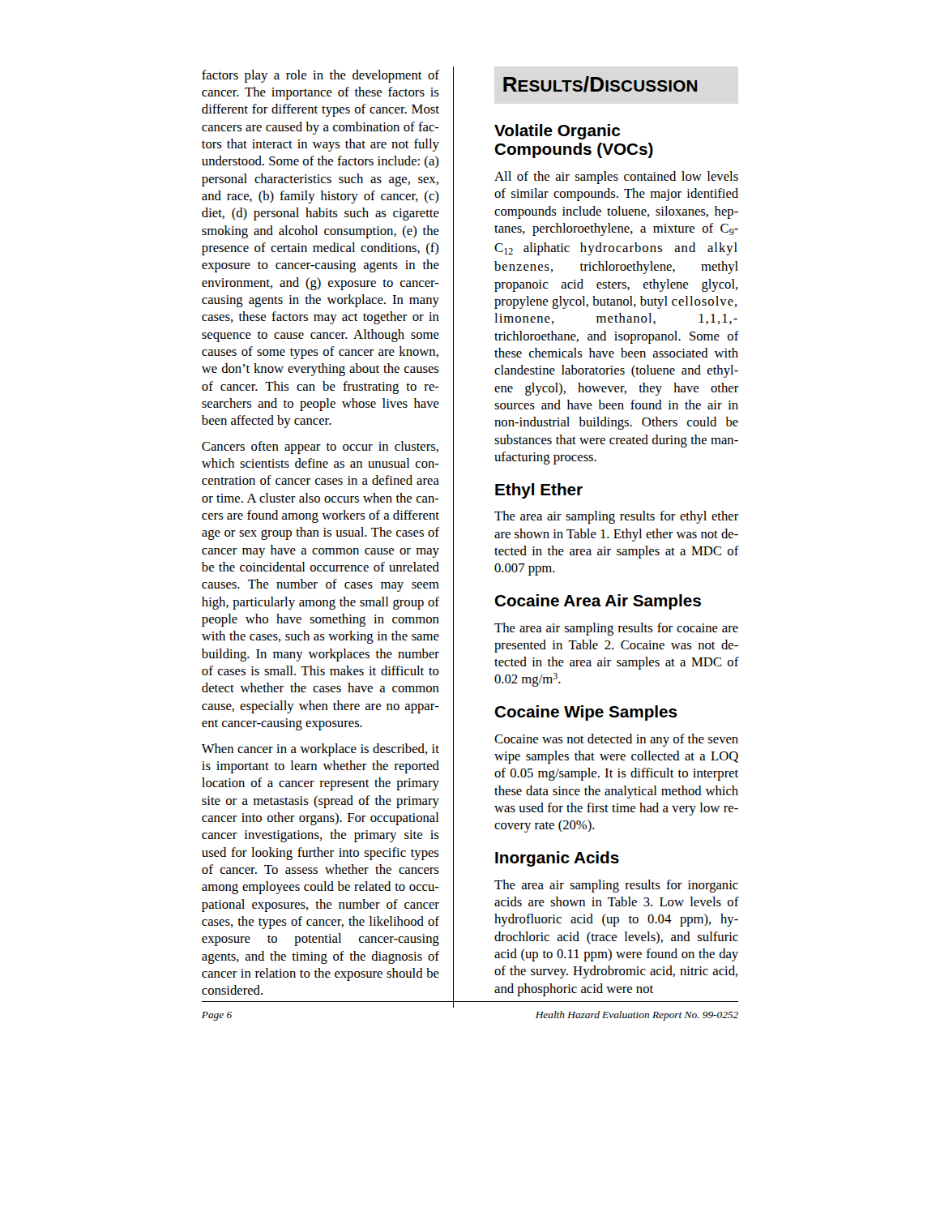factors play a role in the development of cancer. The importance of these factors is different for different types of cancer. Most cancers are caused by a combination of factors that interact in ways that are not fully understood. Some of the factors include: (a) personal characteristics such as age, sex, and race, (b) family history of cancer, (c) diet, (d) personal habits such as cigarette smoking and alcohol consumption, (e) the presence of certain medical conditions, (f) exposure to cancer-causing agents in the environment, and (g) exposure to cancer-causing agents in the workplace. In many cases, these factors may act together or in sequence to cause cancer. Although some causes of some types of cancer are known, we don’t know everything about the causes of cancer. This can be frustrating to researchers and to people whose lives have been affected by cancer.
Cancers often appear to occur in clusters, which scientists define as an unusual concentration of cancer cases in a defined area or time. A cluster also occurs when the cancers are found among workers of a different age or sex group than is usual. The cases of cancer may have a common cause or may be the coincidental occurrence of unrelated causes. The number of cases may seem high, particularly among the small group of people who have something in common with the cases, such as working in the same building. In many workplaces the number of cases is small. This makes it difficult to detect whether the cases have a common cause, especially when there are no apparent cancer-causing exposures.
When cancer in a workplace is described, it is important to learn whether the reported location of a cancer represent the primary site or a metastasis (spread of the primary cancer into other organs). For occupational cancer investigations, the primary site is used for looking further into specific types of cancer. To assess whether the cancers among employees could be related to occupational exposures, the number of cancer cases, the types of cancer, the likelihood of exposure to potential cancer-causing agents, and the timing of the diagnosis of cancer in relation to the exposure should be considered.
RESULTS/DISCUSSION
Volatile Organic
Compounds (VOCs)
All of the air samples contained low levels of similar compounds. The major identified compounds include toluene, siloxanes, heptanes, perchloroethylene, a mixture of C9-C12 aliphatic hydrocarbons and alkyl benzenes, trichloroethylene, methyl propanoic acid esters, ethylene glycol, propylene glycol, butanol, butyl cellosolve, limonene, methanol, 1,1,1,-trichloroethane, and isopropanol. Some of these chemicals have been associated with clandestine laboratories (toluene and ethylene glycol), however, they have other sources and have been found in the air in non-industrial buildings. Others could be substances that were created during the manufacturing process.
Ethyl Ether
The area air sampling results for ethyl ether are shown in Table 1. Ethyl ether was not detected in the area air samples at a MDC of 0.007 ppm.
Cocaine Area Air Samples
The area air sampling results for cocaine are presented in Table 2. Cocaine was not detected in the area air samples at a MDC of 0.02 mg/m3.
Cocaine Wipe Samples
Cocaine was not detected in any of the seven wipe samples that were collected at a LOQ of 0.05 mg/sample. It is difficult to interpret these data since the analytical method which was used for the first time had a very low recovery rate (20%).
Inorganic Acids
The area air sampling results for inorganic acids are shown in Table 3. Low levels of hydrofluoric acid (up to 0.04 ppm), hydrochloric acid (trace levels), and sulfuric acid (up to 0.11 ppm) were found on the day of the survey. Hydrobromic acid, nitric acid, and phosphoric acid were not
Page 6
Health Hazard Evaluation Report No. 99-0252